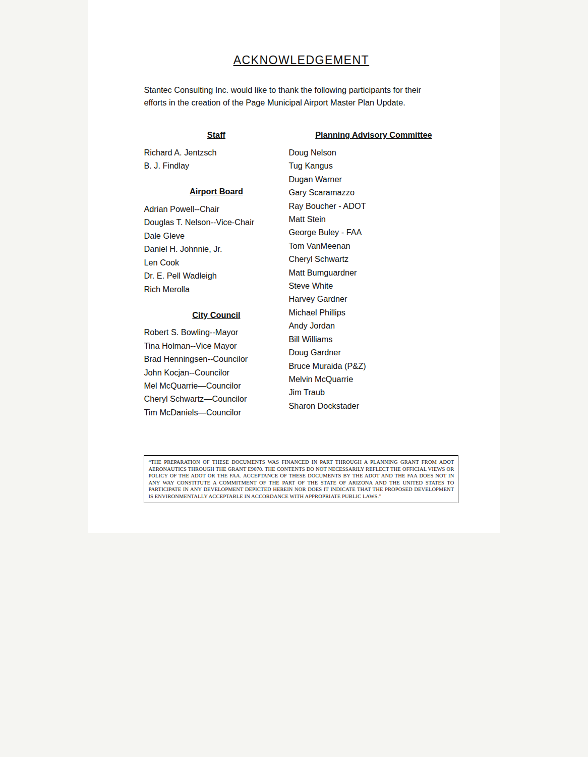ACKNOWLEDGEMENT
Stantec Consulting Inc. would like to thank the following participants for their efforts in the creation of the Page Municipal Airport Master Plan Update.
| Staff Richard A. Jentzsch B. J. Findlay Airport Board Adrian Powell--Chair Douglas T. Nelson--Vice-Chair Dale Gleve Daniel H. Johnnie, Jr. Len Cook Dr. E. Pell Wadleigh Rich Merolla City Council Robert S. Bowling--Mayor Tina Holman--Vice Mayor Brad Henningsen--Councilor John Kocjan--Councilor Mel McQuarrie—Councilor Cheryl Schwartz—Councilor Tim McDaniels—Councilor | Planning Advisory Committee Doug Nelson Tug Kangus Dugan Warner Gary Scaramazzo Ray Boucher - ADOT Matt Stein George Buley - FAA Tom VanMeenan Cheryl Schwartz Matt Bumguardner Steve White Harvey Gardner Michael Phillips Andy Jordan Bill Williams Doug Gardner Bruce Muraida (P&Z) Melvin McQuarrie Jim Traub Sharon Dockstader |
“THE PREPARATION OF THESE DOCUMENTS WAS FINANCED IN PART THROUGH A PLANNING GRANT FROM ADOT AERONAUTICS THROUGH THE GRANT E9070. THE CONTENTS DO NOT NECESSARILY REFLECT THE OFFICIAL VIEWS OR POLICY OF THE ADOT OR THE FAA. ACCEPTANCE OF THESE DOCUMENTS BY THE ADOT AND THE FAA DOES NOT IN ANY WAY CONSTITUTE A COMMITMENT OF THE PART OF THE STATE OF ARIZONA AND THE UNITED STATES TO PARTICIPATE IN ANY DEVELOPMENT DEPICTED HEREIN NOR DOES IT INDICATE THAT THE PROPOSED DEVELOPMENT IS ENVIRONMENTALLY ACCEPTABLE IN ACCORDANCE WITH APPROPRIATE PUBLIC LAWS.”